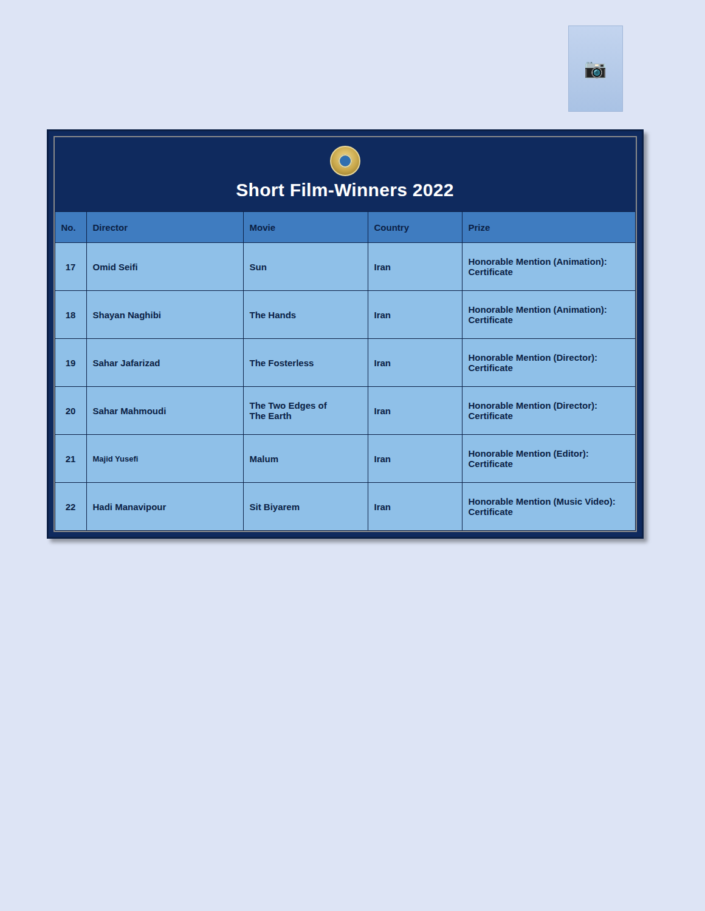📷
Short Film-Winners 2022
| No. | Director | Movie | Country | Prize |
| --- | --- | --- | --- | --- |
| 17 | Omid Seifi | Sun | Iran | Honorable Mention (Animation): Certificate |
| 18 | Shayan Naghibi | The Hands | Iran | Honorable Mention (Animation): Certificate |
| 19 | Sahar Jafarizad | The Fosterless | Iran | Honorable Mention (Director): Certificate |
| 20 | Sahar Mahmoudi | The Two Edges of The Earth | Iran | Honorable Mention (Director): Certificate |
| 21 | Majid Yusefi | Malum | Iran | Honorable Mention (Editor): Certificate |
| 22 | Hadi Manavipour | Sit Biyarem | Iran | Honorable Mention (Music Video): Certificate |